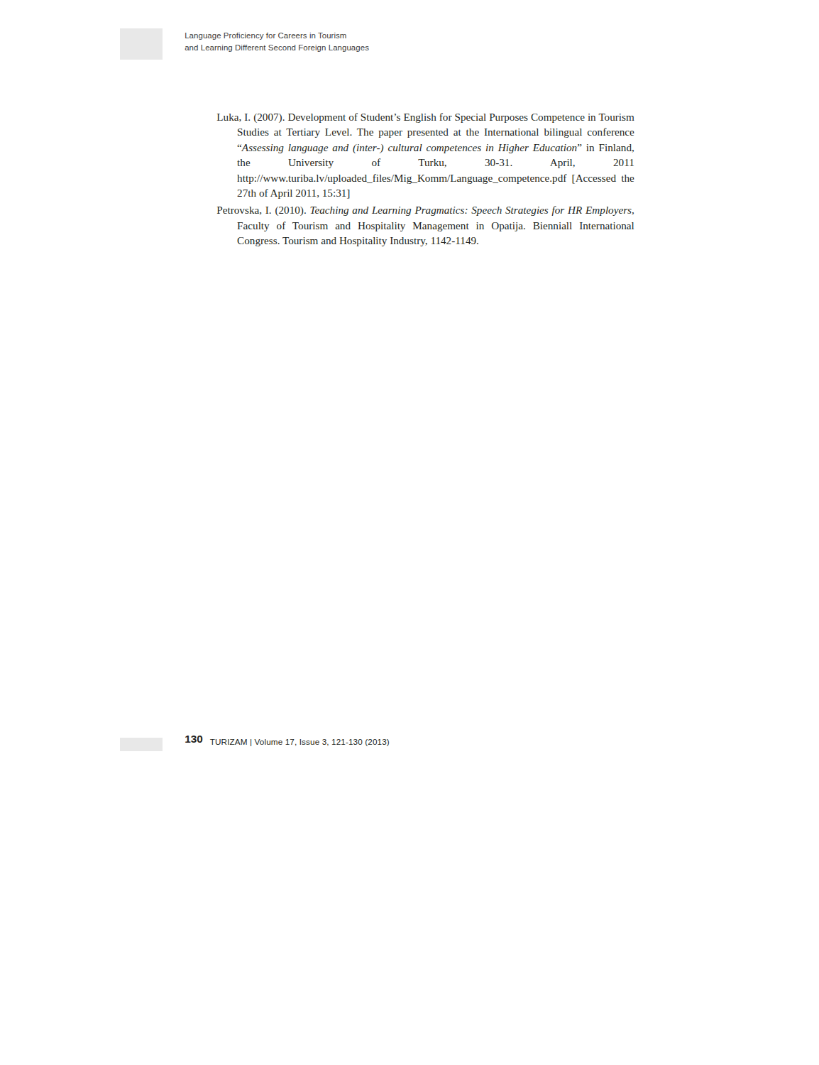Language Proficiency for Careers in Tourism
and Learning Different Second Foreign Languages
Luka, I. (2007). Development of Student’s English for Special Purposes Competence in Tourism Studies at Tertiary Level. The paper presented at the International bilingual conference “Assessing language and (inter-) cultural competences in Higher Education” in Finland, the University of Turku, 30-31. April, 2011 http://www.turiba.lv/uploaded_files/Mig_Komm/Language_competence.pdf [Accessed the 27th of April 2011, 15:31]
Petrovska, I. (2010). Teaching and Learning Pragmatics: Speech Strategies for HR Employers, Faculty of Tourism and Hospitality Management in Opatija. Bienniall International Congress. Tourism and Hospitality Industry, 1142-1149.
130
TURIZAM | Volume 17, Issue 3, 121-130 (2013)